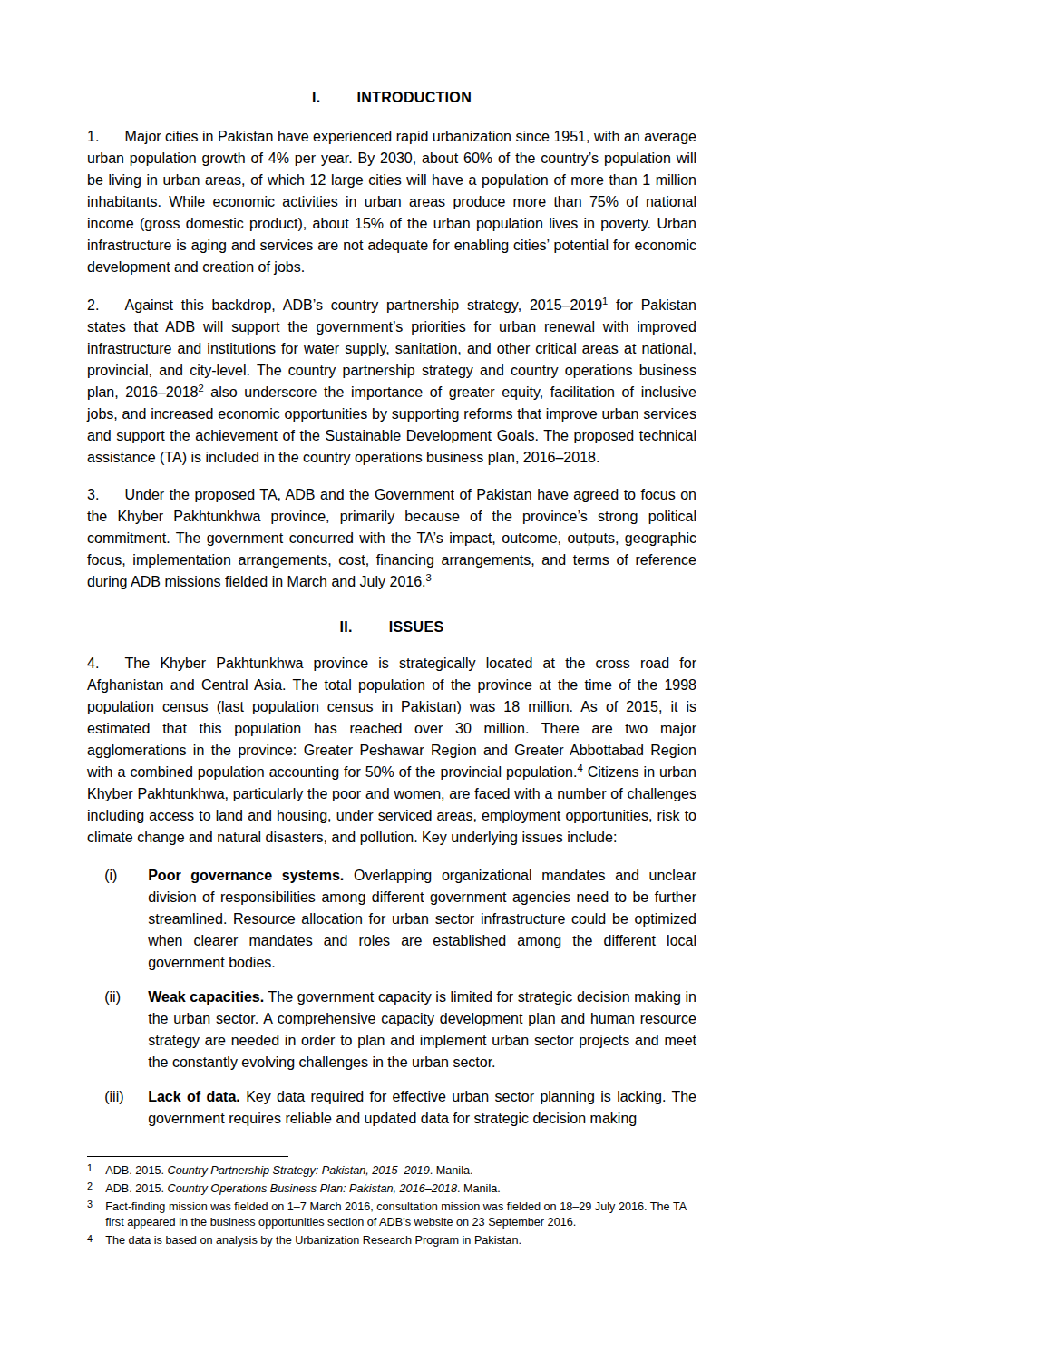I. INTRODUCTION
1. Major cities in Pakistan have experienced rapid urbanization since 1951, with an average urban population growth of 4% per year. By 2030, about 60% of the country’s population will be living in urban areas, of which 12 large cities will have a population of more than 1 million inhabitants. While economic activities in urban areas produce more than 75% of national income (gross domestic product), about 15% of the urban population lives in poverty. Urban infrastructure is aging and services are not adequate for enabling cities’ potential for economic development and creation of jobs.
2. Against this backdrop, ADB’s country partnership strategy, 2015–20191 for Pakistan states that ADB will support the government’s priorities for urban renewal with improved infrastructure and institutions for water supply, sanitation, and other critical areas at national, provincial, and city-level. The country partnership strategy and country operations business plan, 2016–20182 also underscore the importance of greater equity, facilitation of inclusive jobs, and increased economic opportunities by supporting reforms that improve urban services and support the achievement of the Sustainable Development Goals. The proposed technical assistance (TA) is included in the country operations business plan, 2016–2018.
3. Under the proposed TA, ADB and the Government of Pakistan have agreed to focus on the Khyber Pakhtunkhwa province, primarily because of the province’s strong political commitment. The government concurred with the TA’s impact, outcome, outputs, geographic focus, implementation arrangements, cost, financing arrangements, and terms of reference during ADB missions fielded in March and July 2016.3
II. ISSUES
4. The Khyber Pakhtunkhwa province is strategically located at the cross road for Afghanistan and Central Asia. The total population of the province at the time of the 1998 population census (last population census in Pakistan) was 18 million. As of 2015, it is estimated that this population has reached over 30 million. There are two major agglomerations in the province: Greater Peshawar Region and Greater Abbottabad Region with a combined population accounting for 50% of the provincial population.4 Citizens in urban Khyber Pakhtunkhwa, particularly the poor and women, are faced with a number of challenges including access to land and housing, under serviced areas, employment opportunities, risk to climate change and natural disasters, and pollution. Key underlying issues include:
(i) Poor governance systems. Overlapping organizational mandates and unclear division of responsibilities among different government agencies need to be further streamlined. Resource allocation for urban sector infrastructure could be optimized when clearer mandates and roles are established among the different local government bodies.
(ii) Weak capacities. The government capacity is limited for strategic decision making in the urban sector. A comprehensive capacity development plan and human resource strategy are needed in order to plan and implement urban sector projects and meet the constantly evolving challenges in the urban sector.
(iii) Lack of data. Key data required for effective urban sector planning is lacking. The government requires reliable and updated data for strategic decision making
1 ADB. 2015. Country Partnership Strategy: Pakistan, 2015–2019. Manila.
2 ADB. 2015. Country Operations Business Plan: Pakistan, 2016–2018. Manila.
3 Fact-finding mission was fielded on 1–7 March 2016, consultation mission was fielded on 18–29 July 2016. The TA first appeared in the business opportunities section of ADB’s website on 23 September 2016.
4 The data is based on analysis by the Urbanization Research Program in Pakistan.